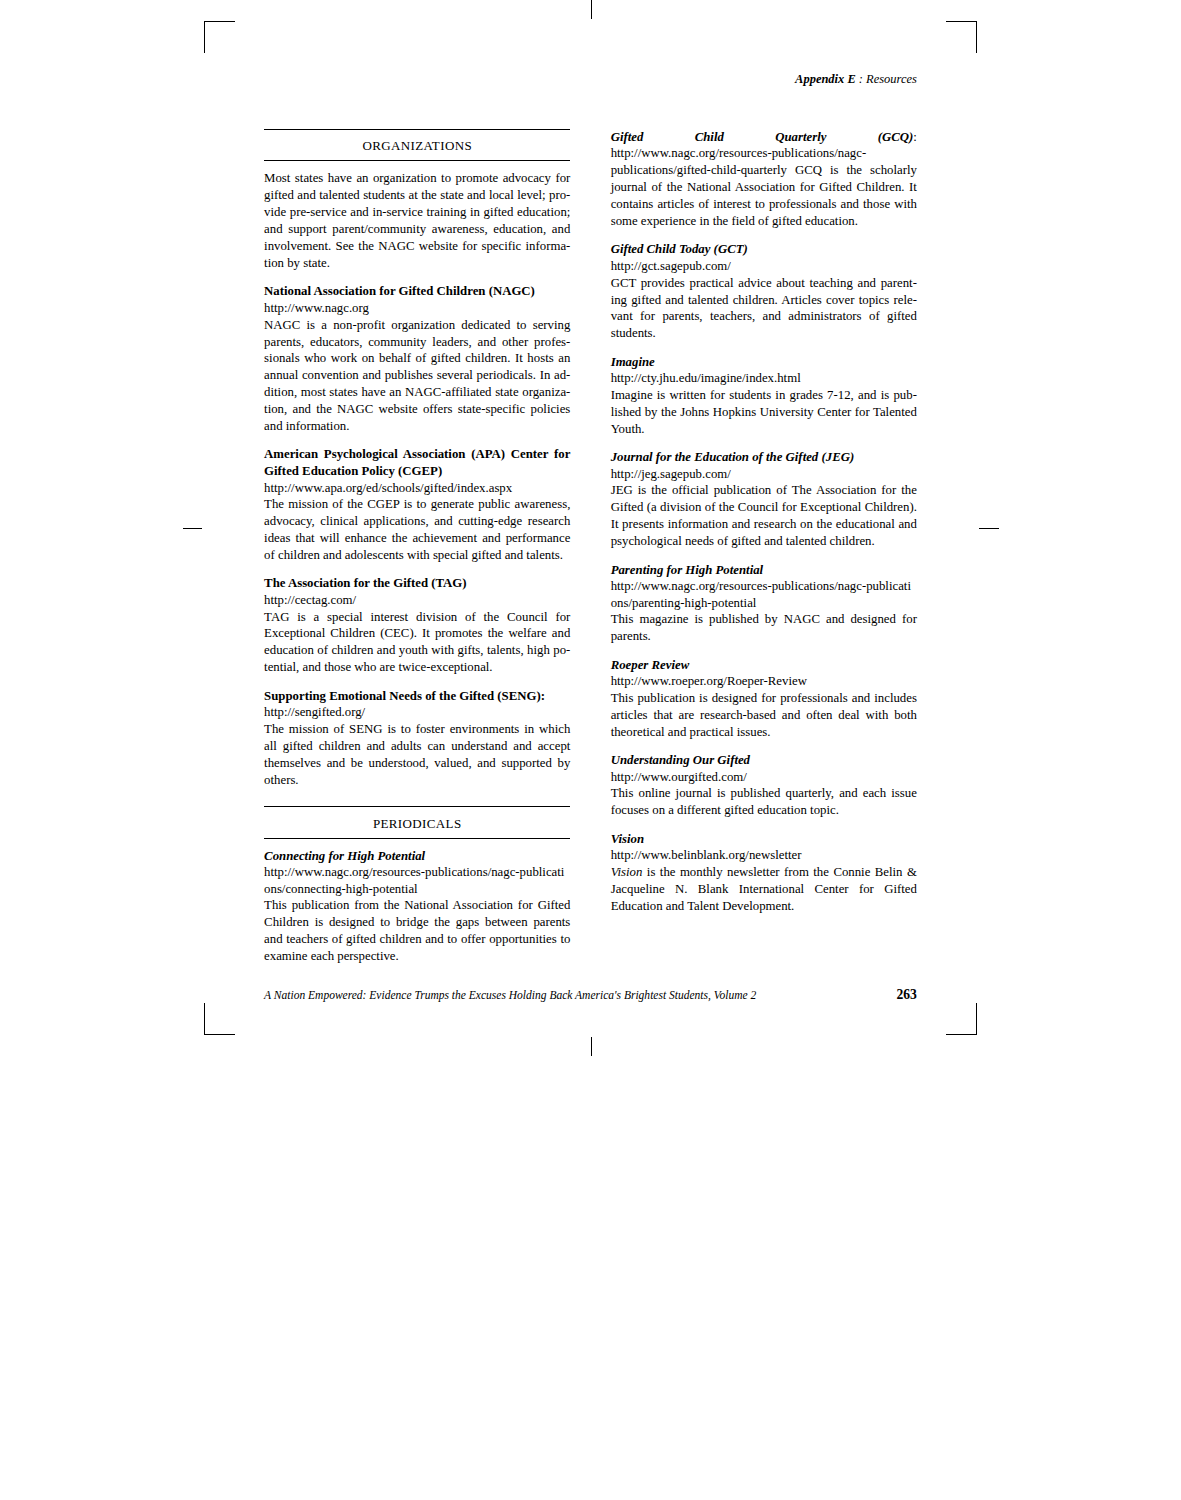Appendix E : Resources
Organizations
Most states have an organization to promote advocacy for gifted and talented students at the state and local level; provide pre-service and in-service training in gifted education; and support parent/community awareness, education, and involvement. See the NAGC website for specific information by state.
National Association for Gifted Children (NAGC)
http://www.nagc.org
NAGC is a non-profit organization dedicated to serving parents, educators, community leaders, and other professionals who work on behalf of gifted children. It hosts an annual convention and publishes several periodicals. In addition, most states have an NAGC-affiliated state organization, and the NAGC website offers state-specific policies and information.
American Psychological Association (APA) Center for Gifted Education Policy (CGEP)
http://www.apa.org/ed/schools/gifted/index.aspx
The mission of the CGEP is to generate public awareness, advocacy, clinical applications, and cutting-edge research ideas that will enhance the achievement and performance of children and adolescents with special gifted and talents.
The Association for the Gifted (TAG)
http://cectag.com/
TAG is a special interest division of the Council for Exceptional Children (CEC). It promotes the welfare and education of children and youth with gifts, talents, high potential, and those who are twice-exceptional.
Supporting Emotional Needs of the Gifted (SENG):
http://sengifted.org/
The mission of SENG is to foster environments in which all gifted children and adults can understand and accept themselves and be understood, valued, and supported by others.
Periodicals
Connecting for High Potential
http://www.nagc.org/resources-publications/nagc-publications/connecting-high-potential
This publication from the National Association for Gifted Children is designed to bridge the gaps between parents and teachers of gifted children and to offer opportunities to examine each perspective.
Gifted Child Quarterly (GCQ): http://www.nagc.org/resources-publications/nagc-publications/gifted-child-quarterly GCQ is the scholarly journal of the National Association for Gifted Children. It contains articles of interest to professionals and those with some experience in the field of gifted education.
Gifted Child Today (GCT)
http://gct.sagepub.com/
GCT provides practical advice about teaching and parenting gifted and talented children. Articles cover topics relevant for parents, teachers, and administrators of gifted students.
Imagine
http://cty.jhu.edu/imagine/index.html
Imagine is written for students in grades 7-12, and is published by the Johns Hopkins University Center for Talented Youth.
Journal for the Education of the Gifted (JEG)
http://jeg.sagepub.com/
JEG is the official publication of The Association for the Gifted (a division of the Council for Exceptional Children). It presents information and research on the educational and psychological needs of gifted and talented children.
Parenting for High Potential
http://www.nagc.org/resources-publications/nagc-publications/parenting-high-potential
This magazine is published by NAGC and designed for parents.
Roeper Review
http://www.roeper.org/Roeper-Review
This publication is designed for professionals and includes articles that are research-based and often deal with both theoretical and practical issues.
Understanding Our Gifted
http://www.ourgifted.com/
This online journal is published quarterly, and each issue focuses on a different gifted education topic.
Vision
http://www.belinblank.org/newsletter
Vision is the monthly newsletter from the Connie Belin & Jacqueline N. Blank International Center for Gifted Education and Talent Development.
A Nation Empowered: Evidence Trumps the Excuses Holding Back America's Brightest Students, Volume 2 263